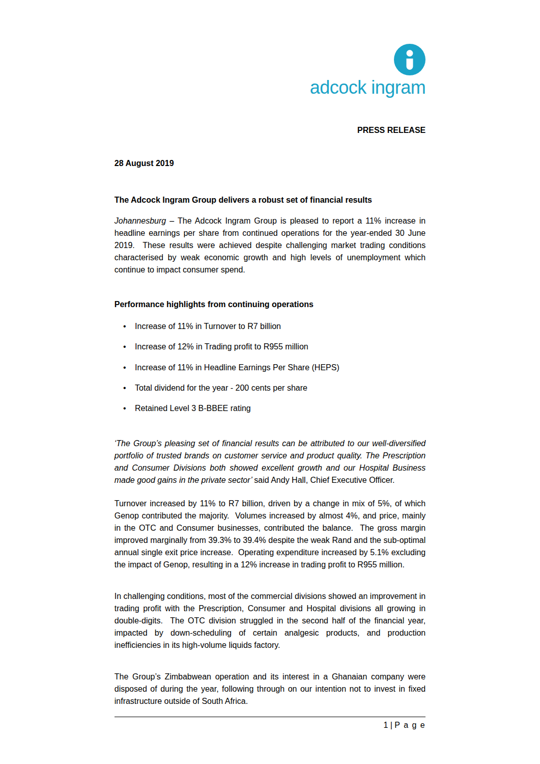adcock ingram
PRESS RELEASE
28 August 2019
The Adcock Ingram Group delivers a robust set of financial results
Johannesburg – The Adcock Ingram Group is pleased to report a 11% increase in headline earnings per share from continued operations for the year-ended 30 June 2019. These results were achieved despite challenging market trading conditions characterised by weak economic growth and high levels of unemployment which continue to impact consumer spend.
Performance highlights from continuing operations
Increase of 11% in Turnover to R7 billion
Increase of 12% in Trading profit to R955 million
Increase of 11% in Headline Earnings Per Share (HEPS)
Total dividend for the year - 200 cents per share
Retained Level 3 B-BBEE rating
‘The Group’s pleasing set of financial results can be attributed to our well-diversified portfolio of trusted brands on customer service and product quality. The Prescription and Consumer Divisions both showed excellent growth and our Hospital Business made good gains in the private sector’ said Andy Hall, Chief Executive Officer.
Turnover increased by 11% to R7 billion, driven by a change in mix of 5%, of which Genop contributed the majority. Volumes increased by almost 4%, and price, mainly in the OTC and Consumer businesses, contributed the balance. The gross margin improved marginally from 39.3% to 39.4% despite the weak Rand and the sub-optimal annual single exit price increase. Operating expenditure increased by 5.1% excluding the impact of Genop, resulting in a 12% increase in trading profit to R955 million.
In challenging conditions, most of the commercial divisions showed an improvement in trading profit with the Prescription, Consumer and Hospital divisions all growing in double-digits. The OTC division struggled in the second half of the financial year, impacted by down-scheduling of certain analgesic products, and production inefficiencies in its high-volume liquids factory.
The Group’s Zimbabwean operation and its interest in a Ghanaian company were disposed of during the year, following through on our intention not to invest in fixed infrastructure outside of South Africa.
1 | P a g e